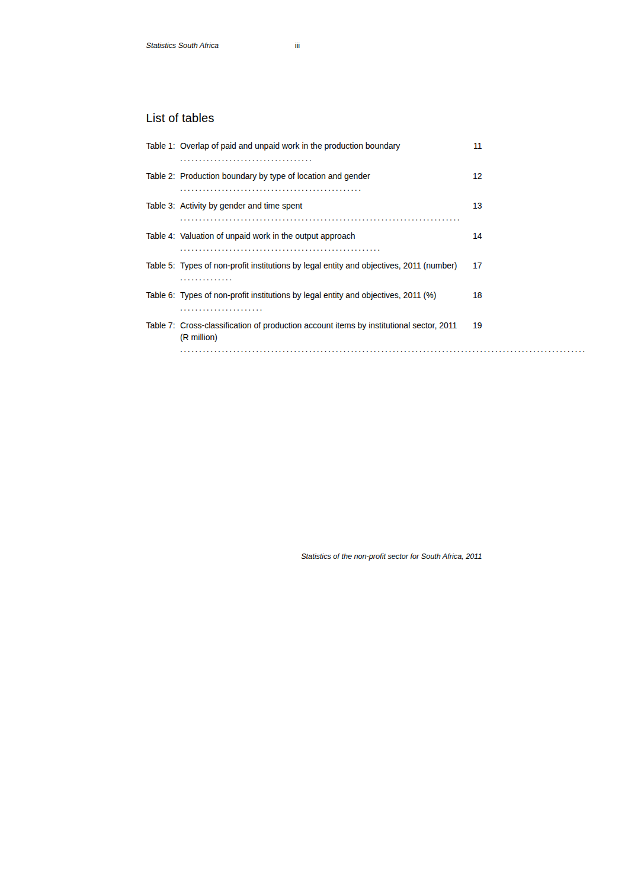Statistics South Africa iii
List of tables
Table 1: Overlap of paid and unpaid work in the production boundary ................................... 11
Table 2: Production boundary by type of location and gender ................................................ 12
Table 3: Activity by gender and time spent .......................................................................... 13
Table 4: Valuation of unpaid work in the output approach ..................................................... 14
Table 5: Types of non-profit institutions by legal entity and objectives, 2011 (number) .............. 17
Table 6: Types of non-profit institutions by legal entity and objectives, 2011 (%) ...................... 18
Table 7: Cross-classification of production account items by institutional sector, 2011
(R million) ........................................................................................................... 19
Statistics of the non-profit sector for South Africa, 2011